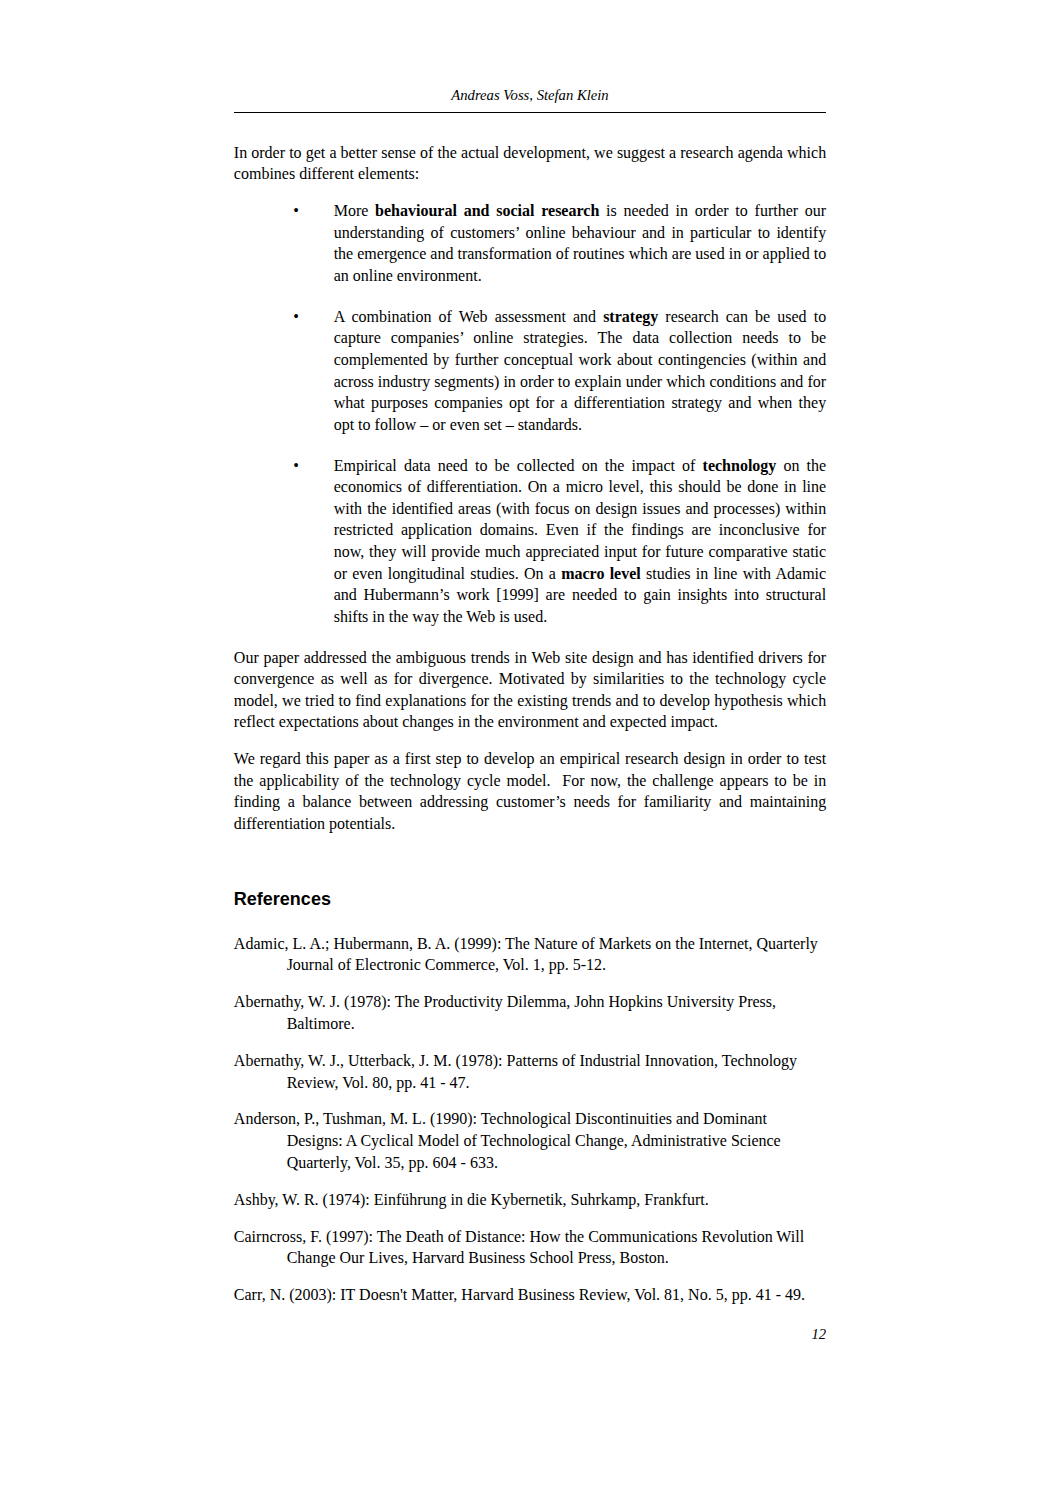Andreas Voss, Stefan Klein
In order to get a better sense of the actual development, we suggest a research agenda which combines different elements:
More behavioural and social research is needed in order to further our understanding of customers’ online behaviour and in particular to identify the emergence and transformation of routines which are used in or applied to an online environment.
A combination of Web assessment and strategy research can be used to capture companies’ online strategies. The data collection needs to be complemented by further conceptual work about contingencies (within and across industry segments) in order to explain under which conditions and for what purposes companies opt for a differentiation strategy and when they opt to follow – or even set – standards.
Empirical data need to be collected on the impact of technology on the economics of differentiation. On a micro level, this should be done in line with the identified areas (with focus on design issues and processes) within restricted application domains. Even if the findings are inconclusive for now, they will provide much appreciated input for future comparative static or even longitudinal studies. On a macro level studies in line with Adamic and Hubermann’s work [1999] are needed to gain insights into structural shifts in the way the Web is used.
Our paper addressed the ambiguous trends in Web site design and has identified drivers for convergence as well as for divergence. Motivated by similarities to the technology cycle model, we tried to find explanations for the existing trends and to develop hypothesis which reflect expectations about changes in the environment and expected impact.
We regard this paper as a first step to develop an empirical research design in order to test the applicability of the technology cycle model. For now, the challenge appears to be in finding a balance between addressing customer’s needs for familiarity and maintaining differentiation potentials.
References
Adamic, L. A.; Hubermann, B. A. (1999): The Nature of Markets on the Internet, Quarterly Journal of Electronic Commerce, Vol. 1, pp. 5-12.
Abernathy, W. J. (1978): The Productivity Dilemma, John Hopkins University Press, Baltimore.
Abernathy, W. J., Utterback, J. M. (1978): Patterns of Industrial Innovation, Technology Review, Vol. 80, pp. 41 - 47.
Anderson, P., Tushman, M. L. (1990): Technological Discontinuities and Dominant Designs: A Cyclical Model of Technological Change, Administrative Science Quarterly, Vol. 35, pp. 604 - 633.
Ashby, W. R. (1974): Einführung in die Kybernetik, Suhrkamp, Frankfurt.
Cairncross, F. (1997): The Death of Distance: How the Communications Revolution Will Change Our Lives, Harvard Business School Press, Boston.
Carr, N. (2003): IT Doesn't Matter, Harvard Business Review, Vol. 81, No. 5, pp. 41 - 49.
12